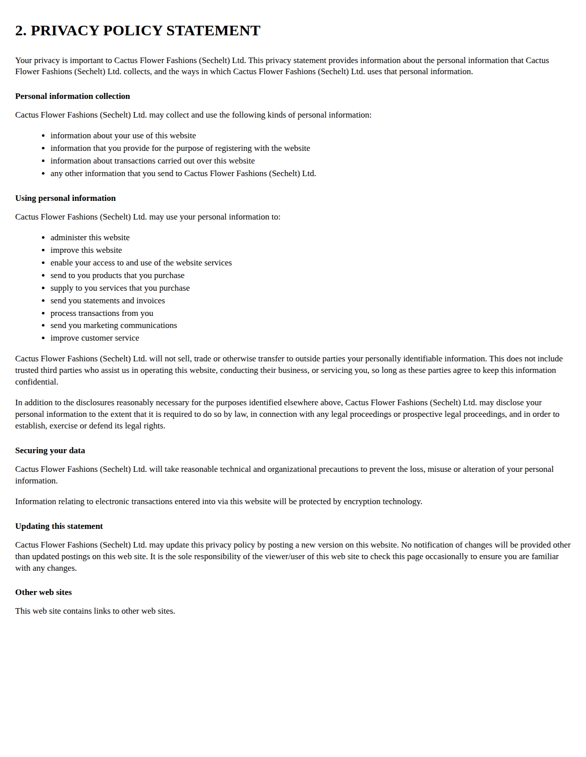2. PRIVACY POLICY STATEMENT
Your privacy is important to Cactus Flower Fashions (Sechelt) Ltd. This privacy statement provides information about the personal information that Cactus Flower Fashions (Sechelt) Ltd. collects, and the ways in which Cactus Flower Fashions (Sechelt) Ltd. uses that personal information.
Personal information collection
Cactus Flower Fashions (Sechelt) Ltd. may collect and use the following kinds of personal information:
information about your use of this website
information that you provide for the purpose of registering with the website
information about transactions carried out over this website
any other information that you send to Cactus Flower Fashions (Sechelt) Ltd.
Using personal information
Cactus Flower Fashions (Sechelt) Ltd. may use your personal information to:
administer this website
improve this website
enable your access to and use of the website services
send to you products that you purchase
supply to you services that you purchase
send you statements and invoices
process transactions from you
send you marketing communications
improve customer service
Cactus Flower Fashions (Sechelt) Ltd. will not sell, trade or otherwise transfer to outside parties your personally identifiable information. This does not include trusted third parties who assist us in operating this website, conducting their business, or servicing you, so long as these parties agree to keep this information confidential.
In addition to the disclosures reasonably necessary for the purposes identified elsewhere above, Cactus Flower Fashions (Sechelt) Ltd. may disclose your personal information to the extent that it is required to do so by law, in connection with any legal proceedings or prospective legal proceedings, and in order to establish, exercise or defend its legal rights.
Securing your data
Cactus Flower Fashions (Sechelt) Ltd. will take reasonable technical and organizational precautions to prevent the loss, misuse or alteration of your personal information.
Information relating to electronic transactions entered into via this website will be protected by encryption technology.
Updating this statement
Cactus Flower Fashions (Sechelt) Ltd. may update this privacy policy by posting a new version on this website. No notification of changes will be provided other than updated postings on this web site. It is the sole responsibility of the viewer/user of this web site to check this page occasionally to ensure you are familiar with any changes.
Other web sites
This web site contains links to other web sites.